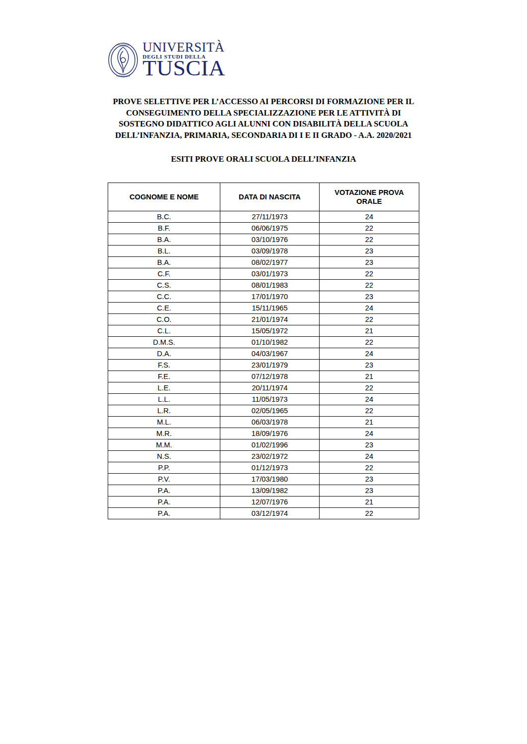STUDIORUM VITERBIENSIS
UNIVERSITÀ
DEGLI STUDI DELLA
TUSCIA
Prove selettive per l’accesso ai percorsi di formazione per il conseguimento della specializzazione per le attività di sostegno didattico agli alunni con disabilità della scuola dell’infanzia, primaria, secondaria di I e II grado - A.A. 2020/2021
Esiti prove orali scuola dell’infanzia
| COGNOME E NOME | DATA DI NASCITA | VOTAZIONE PROVA ORALE |
| --- | --- | --- |
| B.C. | 27/11/1973 | 24 |
| B.F. | 06/06/1975 | 22 |
| B.A. | 03/10/1976 | 22 |
| B.L. | 03/09/1978 | 23 |
| B.A. | 08/02/1977 | 23 |
| C.F. | 03/01/1973 | 22 |
| C.S. | 08/01/1983 | 22 |
| C.C. | 17/01/1970 | 23 |
| C.E. | 15/11/1965 | 24 |
| C.O. | 21/01/1974 | 22 |
| C.L. | 15/05/1972 | 21 |
| D.M.S. | 01/10/1982 | 22 |
| D.A. | 04/03/1967 | 24 |
| F.S. | 23/01/1979 | 23 |
| F.E. | 07/12/1978 | 21 |
| L.E. | 20/11/1974 | 22 |
| L.L. | 11/05/1973 | 24 |
| L.R. | 02/05/1965 | 22 |
| M.L. | 06/03/1978 | 21 |
| M.R. | 18/09/1976 | 24 |
| M.M. | 01/02/1996 | 23 |
| N.S. | 23/02/1972 | 24 |
| P.P. | 01/12/1973 | 22 |
| P.V. | 17/03/1980 | 23 |
| P.A. | 13/09/1982 | 23 |
| P.A. | 12/07/1976 | 21 |
| P.A. | 03/12/1974 | 22 |